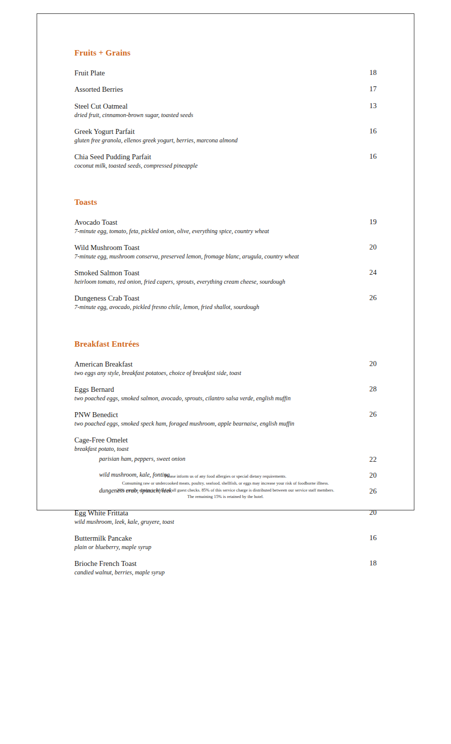Fruits + Grains
| Fruit Plate | 18 |
| Assorted Berries | 17 |
| Steel Cut Oatmeal dried fruit, cinnamon-brown sugar, toasted seeds | 13 |
| Greek Yogurt Parfait gluten free granola, ellenos greek yogurt, berries, marcona almond | 16 |
| Chia Seed Pudding Parfait coconut milk, toasted seeds, compressed pineapple | 16 |
Toasts
| Avocado Toast 7-minute egg, tomato, feta, pickled onion, olive, everything spice, country wheat | 19 |
| Wild Mushroom Toast 7-minute egg, mushroom conserva, preserved lemon, fromage blanc, arugula, country wheat | 20 |
| Smoked Salmon Toast heirloom tomato, red onion, fried capers, sprouts, everything cream cheese, sourdough | 24 |
| Dungeness Crab Toast 7-minute egg, avocado, pickled fresno chile, lemon, fried shallot, sourdough | 26 |
Breakfast Entrées
| American Breakfast two eggs any style, breakfast potatoes, choice of breakfast side, toast | 20 |
| Eggs Bernard two poached eggs, smoked salmon, avocado, sprouts, cilantro salsa verde, english muffin | 28 |
| PNW Benedict two poached eggs, smoked speck ham, foraged mushroom, apple bearnaise, english muffin | 26 |
| Cage-Free Omelet breakfast potato, toast / parisian ham, peppers, sweet onion / 22 / / wild mushroom, kale, fontina / 20 / / dungeness crab, spinach, leek / 26 / |
| Egg White Frittata wild mushroom, leek, kale, gruyere, toast | 20 |
| Buttermilk Pancake plain or blueberry, maple syrup | 16 |
| Brioche French Toast candied walnut, berries, maple syrup | 18 |
Please inform us of any food allergies or special dietary requirements.
Consuming raw or undercooked meats, poultry, seafood, shellfish, or eggs may increase your risk of foodborne illness.
20% service charge is added to all guest checks. 85% of this service charge is distributed between our service staff members.
The remaining 15% is retained by the hotel.